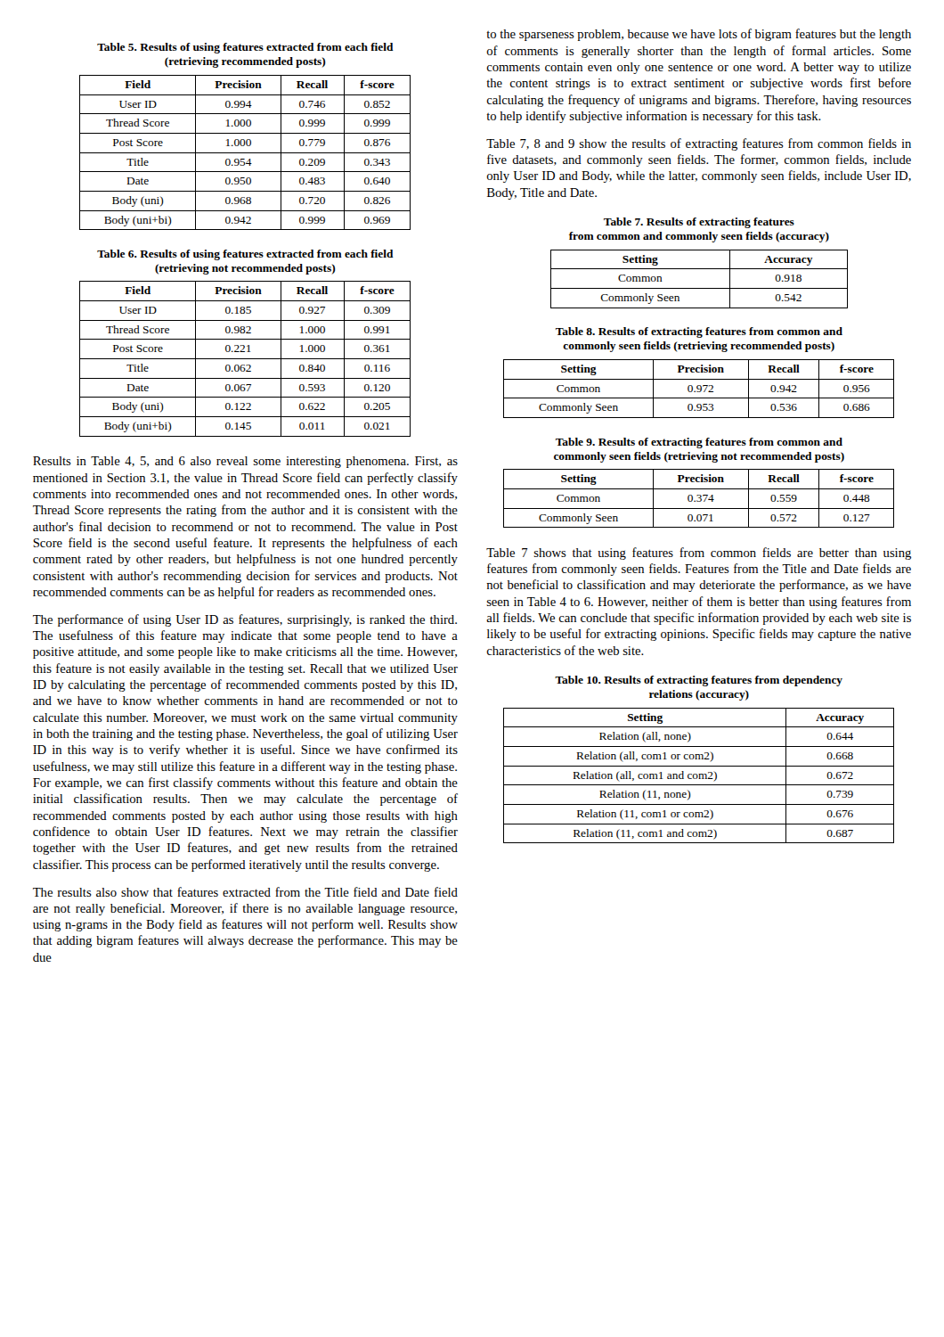Table 5. Results of using features extracted from each field
(retrieving recommended posts)
| Field | Precision | Recall | f-score |
| --- | --- | --- | --- |
| User ID | 0.994 | 0.746 | 0.852 |
| Thread Score | 1.000 | 0.999 | 0.999 |
| Post Score | 1.000 | 0.779 | 0.876 |
| Title | 0.954 | 0.209 | 0.343 |
| Date | 0.950 | 0.483 | 0.640 |
| Body (uni) | 0.968 | 0.720 | 0.826 |
| Body (uni+bi) | 0.942 | 0.999 | 0.969 |
Table 6. Results of using features extracted from each field
(retrieving not recommended posts)
| Field | Precision | Recall | f-score |
| --- | --- | --- | --- |
| User ID | 0.185 | 0.927 | 0.309 |
| Thread Score | 0.982 | 1.000 | 0.991 |
| Post Score | 0.221 | 1.000 | 0.361 |
| Title | 0.062 | 0.840 | 0.116 |
| Date | 0.067 | 0.593 | 0.120 |
| Body (uni) | 0.122 | 0.622 | 0.205 |
| Body (uni+bi) | 0.145 | 0.011 | 0.021 |
Results in Table 4, 5, and 6 also reveal some interesting phenomena. First, as mentioned in Section 3.1, the value in Thread Score field can perfectly classify comments into recommended ones and not recommended ones. In other words, Thread Score represents the rating from the author and it is consistent with the author's final decision to recommend or not to recommend. The value in Post Score field is the second useful feature. It represents the helpfulness of each comment rated by other readers, but helpfulness is not one hundred percently consistent with author's recommending decision for services and products. Not recommended comments can be as helpful for readers as recommended ones.
The performance of using User ID as features, surprisingly, is ranked the third. The usefulness of this feature may indicate that some people tend to have a positive attitude, and some people like to make criticisms all the time. However, this feature is not easily available in the testing set. Recall that we utilized User ID by calculating the percentage of recommended comments posted by this ID, and we have to know whether comments in hand are recommended or not to calculate this number. Moreover, we must work on the same virtual community in both the training and the testing phase. Nevertheless, the goal of utilizing User ID in this way is to verify whether it is useful. Since we have confirmed its usefulness, we may still utilize this feature in a different way in the testing phase. For example, we can first classify comments without this feature and obtain the initial classification results. Then we may calculate the percentage of recommended comments posted by each author using those results with high confidence to obtain User ID features. Next we may retrain the classifier together with the User ID features, and get new results from the retrained classifier. This process can be performed iteratively until the results converge.
The results also show that features extracted from the Title field and Date field are not really beneficial. Moreover, if there is no available language resource, using n-grams in the Body field as features will not perform well. Results show that adding bigram features will always decrease the performance. This may be due
to the sparseness problem, because we have lots of bigram features but the length of comments is generally shorter than the length of formal articles. Some comments contain even only one sentence or one word. A better way to utilize the content strings is to extract sentiment or subjective words first before calculating the frequency of unigrams and bigrams. Therefore, having resources to help identify subjective information is necessary for this task.
Table 7, 8 and 9 show the results of extracting features from common fields in five datasets, and commonly seen fields. The former, common fields, include only User ID and Body, while the latter, commonly seen fields, include User ID, Body, Title and Date.
Table 7. Results of extracting features
from common and commonly seen fields (accuracy)
| Setting | Accuracy |
| --- | --- |
| Common | 0.918 |
| Commonly Seen | 0.542 |
Table 8. Results of extracting features from common and
commonly seen fields (retrieving recommended posts)
| Setting | Precision | Recall | f-score |
| --- | --- | --- | --- |
| Common | 0.972 | 0.942 | 0.956 |
| Commonly Seen | 0.953 | 0.536 | 0.686 |
Table 9. Results of extracting features from common and
commonly seen fields (retrieving not recommended posts)
| Setting | Precision | Recall | f-score |
| --- | --- | --- | --- |
| Common | 0.374 | 0.559 | 0.448 |
| Commonly Seen | 0.071 | 0.572 | 0.127 |
Table 7 shows that using features from common fields are better than using features from commonly seen fields. Features from the Title and Date fields are not beneficial to classification and may deteriorate the performance, as we have seen in Table 4 to 6. However, neither of them is better than using features from all fields. We can conclude that specific information provided by each web site is likely to be useful for extracting opinions. Specific fields may capture the native characteristics of the web site.
Table 10. Results of extracting features from dependency
relations (accuracy)
| Setting | Accuracy |
| --- | --- |
| Relation (all, none) | 0.644 |
| Relation (all, com1 or com2) | 0.668 |
| Relation (all, com1 and com2) | 0.672 |
| Relation (11, none) | 0.739 |
| Relation (11, com1 or com2) | 0.676 |
| Relation (11, com1 and com2) | 0.687 |